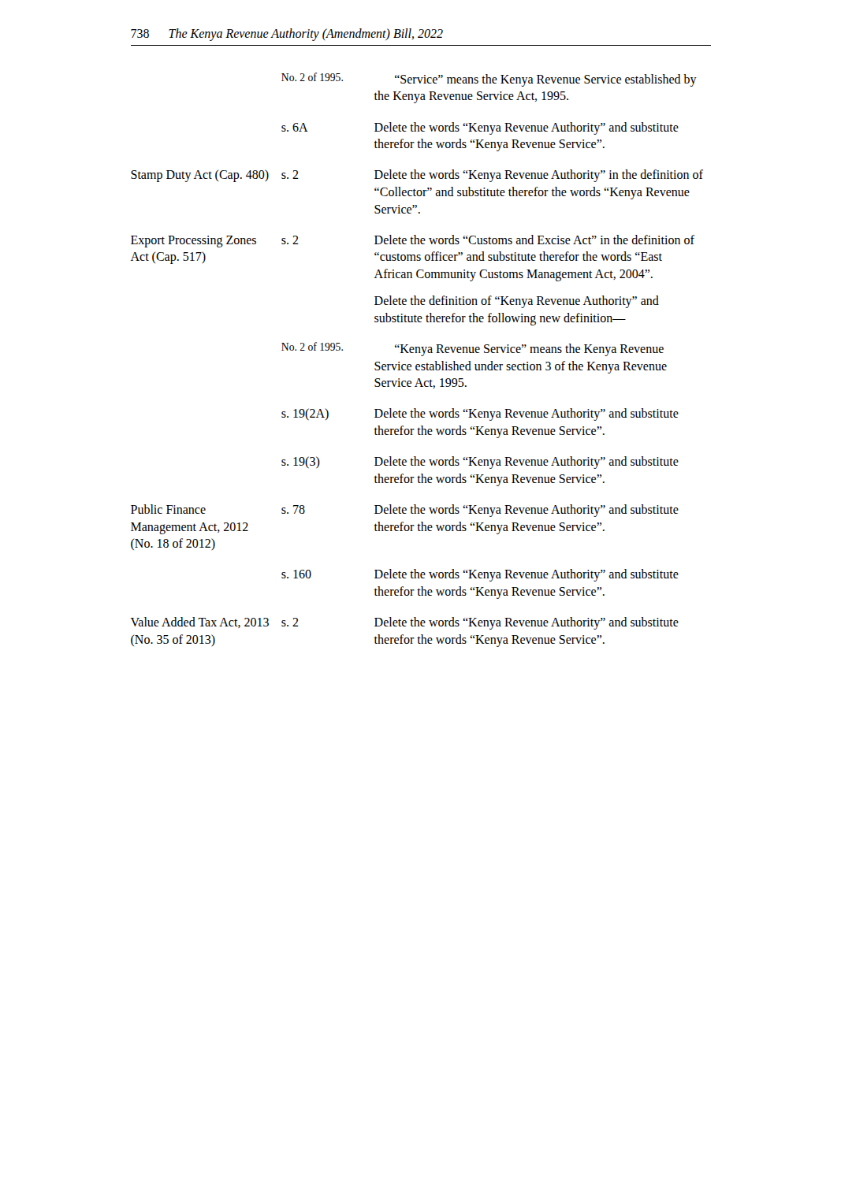738 The Kenya Revenue Authority (Amendment) Bill, 2022
| | No. 2 of 1995. | “Service” means the Kenya Revenue Service established by the Kenya Revenue Service Act, 1995. |
| | s. 6A | Delete the words “Kenya Revenue Authority” and substitute therefor the words “Kenya Revenue Service”. |
| Stamp Duty Act (Cap. 480) | s. 2 | Delete the words “Kenya Revenue Authority” in the definition of “Collector” and substitute therefor the words “Kenya Revenue Service”. |
| Export Processing Zones Act (Cap. 517) | s. 2 | Delete the words “Customs and Excise Act” in the definition of “customs officer” and substitute therefor the words “East African Community Customs Management Act, 2004”. Delete the definition of “Kenya Revenue Authority” and substitute therefor the following new definition— |
| | No. 2 of 1995. | “Kenya Revenue Service” means the Kenya Revenue Service established under section 3 of the Kenya Revenue Service Act, 1995. |
| | s. 19(2A) | Delete the words “Kenya Revenue Authority” and substitute therefor the words “Kenya Revenue Service”. |
| | s. 19(3) | Delete the words “Kenya Revenue Authority” and substitute therefor the words “Kenya Revenue Service”. |
| Public Finance Management Act, 2012 (No. 18 of 2012) | s. 78 | Delete the words “Kenya Revenue Authority” and substitute therefor the words “Kenya Revenue Service”. |
| | s. 160 | Delete the words “Kenya Revenue Authority” and substitute therefor the words “Kenya Revenue Service”. |
| Value Added Tax Act, 2013 (No. 35 of 2013) | s. 2 | Delete the words “Kenya Revenue Authority” and substitute therefor the words “Kenya Revenue Service”. |